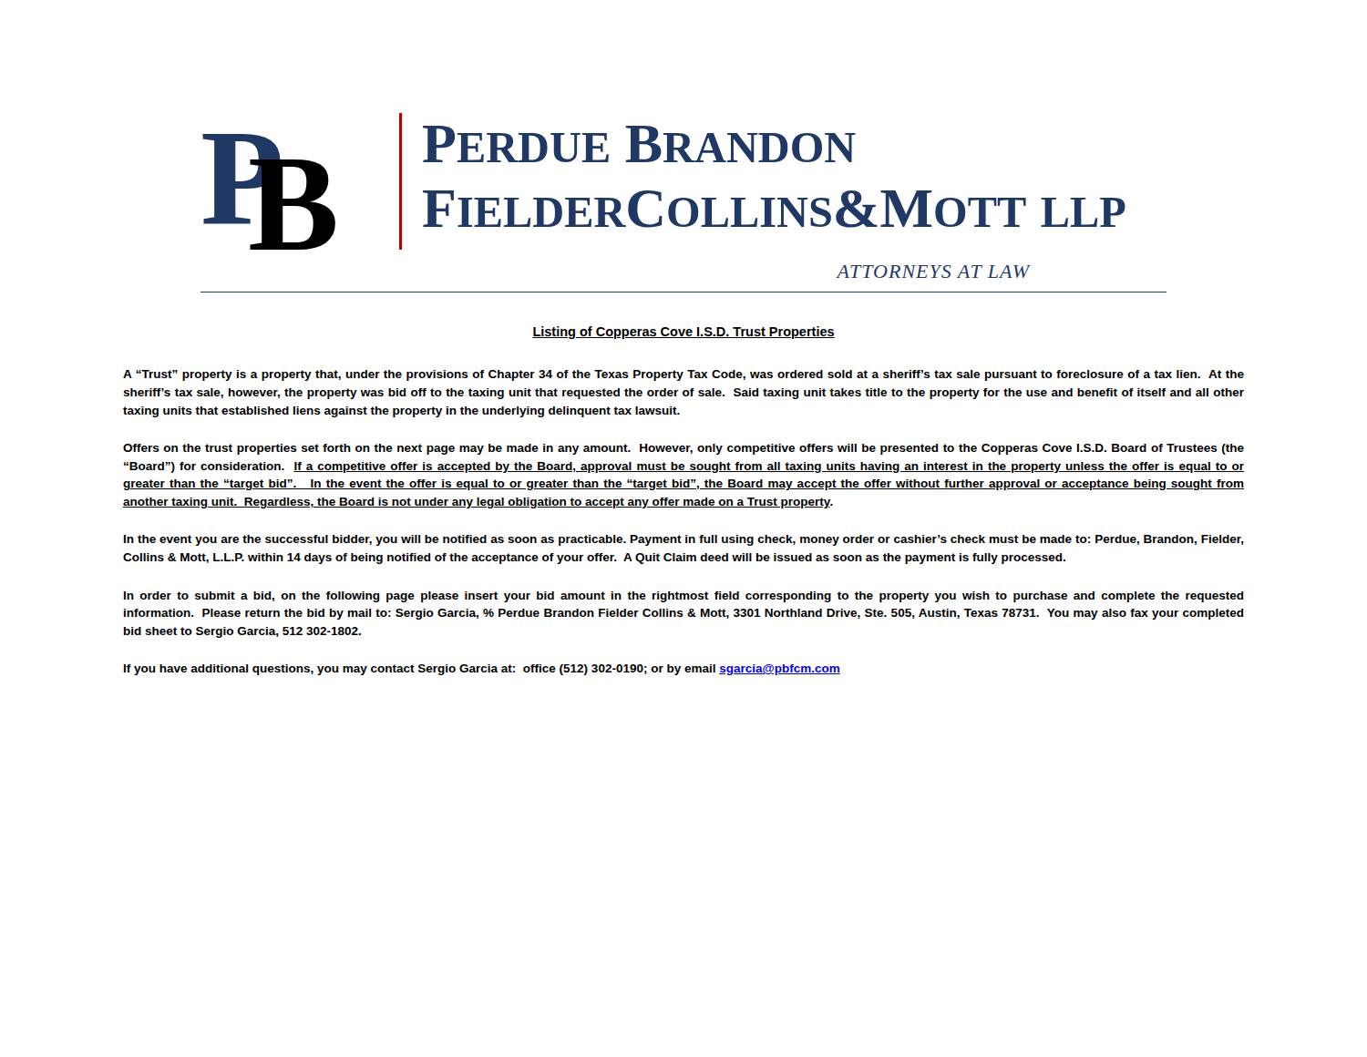P B
PERDUE BRANDON
FIELDERCOLLINS&MOTT LLP
ATTORNEYS AT LAW
Listing of Copperas Cove I.S.D. Trust Properties
A “Trust” property is a property that, under the provisions of Chapter 34 of the Texas Property Tax Code, was ordered sold at a sheriff’s tax sale pursuant to foreclosure of a tax lien. At the sheriff’s tax sale, however, the property was bid off to the taxing unit that requested the order of sale. Said taxing unit takes title to the property for the use and benefit of itself and all other taxing units that established liens against the property in the underlying delinquent tax lawsuit.
Offers on the trust properties set forth on the next page may be made in any amount. However, only competitive offers will be presented to the Copperas Cove I.S.D. Board of Trustees (the “Board”) for consideration. If a competitive offer is accepted by the Board, approval must be sought from all taxing units having an interest in the property unless the offer is equal to or greater than the “target bid”. In the event the offer is equal to or greater than the “target bid”, the Board may accept the offer without further approval or acceptance being sought from another taxing unit. Regardless, the Board is not under any legal obligation to accept any offer made on a Trust property.
In the event you are the successful bidder, you will be notified as soon as practicable. Payment in full using check, money order or cashier’s check must be made to: Perdue, Brandon, Fielder, Collins & Mott, L.L.P. within 14 days of being notified of the acceptance of your offer. A Quit Claim deed will be issued as soon as the payment is fully processed.
In order to submit a bid, on the following page please insert your bid amount in the rightmost field corresponding to the property you wish to purchase and complete the requested information. Please return the bid by mail to: Sergio Garcia, % Perdue Brandon Fielder Collins & Mott, 3301 Northland Drive, Ste. 505, Austin, Texas 78731. You may also fax your completed bid sheet to Sergio Garcia, 512 302-1802.
If you have additional questions, you may contact Sergio Garcia at: office (512) 302-0190; or by email sgarcia@pbfcm.com